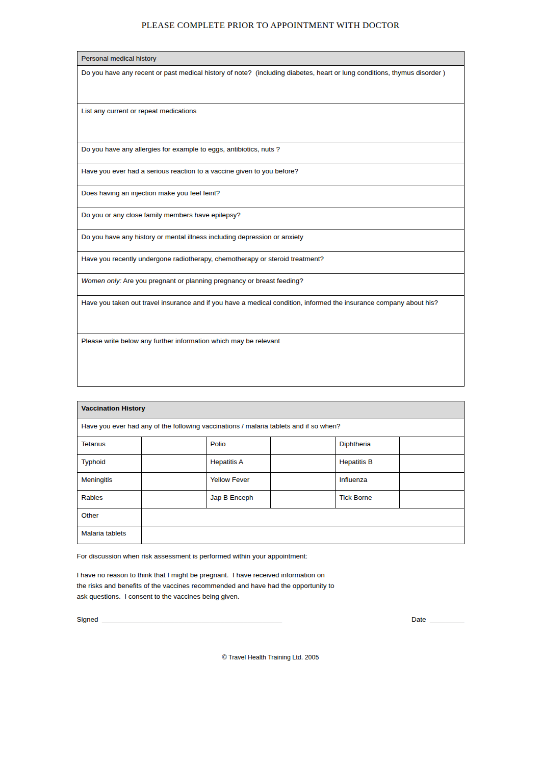PLEASE COMPLETE PRIOR TO APPOINTMENT WITH DOCTOR
| Personal medical history |
| Do you have any recent or past medical history of note? (including diabetes, heart or lung conditions, thymus disorder ) |
| List any current or repeat medications |
| Do you have any allergies for example to eggs, antibiotics, nuts ? |
| Have you ever had a serious reaction to a vaccine given to you before? |
| Does having an injection make you feel feint? |
| Do you or any close family members have epilepsy? |
| Do you have any history or mental illness including depression or anxiety |
| Have you recently undergone radiotherapy, chemotherapy or steroid treatment? |
| Women only: Are you pregnant or planning pregnancy or breast feeding? |
| Have you taken out travel insurance and if you have a medical condition, informed the insurance company about his? |
| Please write below any further information which may be relevant |
| Vaccination History |
| Have you ever had any of the following vaccinations / malaria tablets and if so when? |
| Tetanus | | Polio | | Diphtheria | |
| Typhoid | | Hepatitis A | | Hepatitis B | |
| Meningitis | | Yellow Fever | | Influenza | |
| Rabies | | Jap B Enceph | | Tick Borne | |
| Other | |
| Malaria tablets | |
For discussion when risk assessment is performed within your appointment:
I have no reason to think that I might be pregnant. I have received information on
the risks and benefits of the vaccines recommended and have had the opportunity to
ask questions. I consent to the vaccines being given.
Signed _______________________________________________ Date _________
© Travel Health Training Ltd. 2005